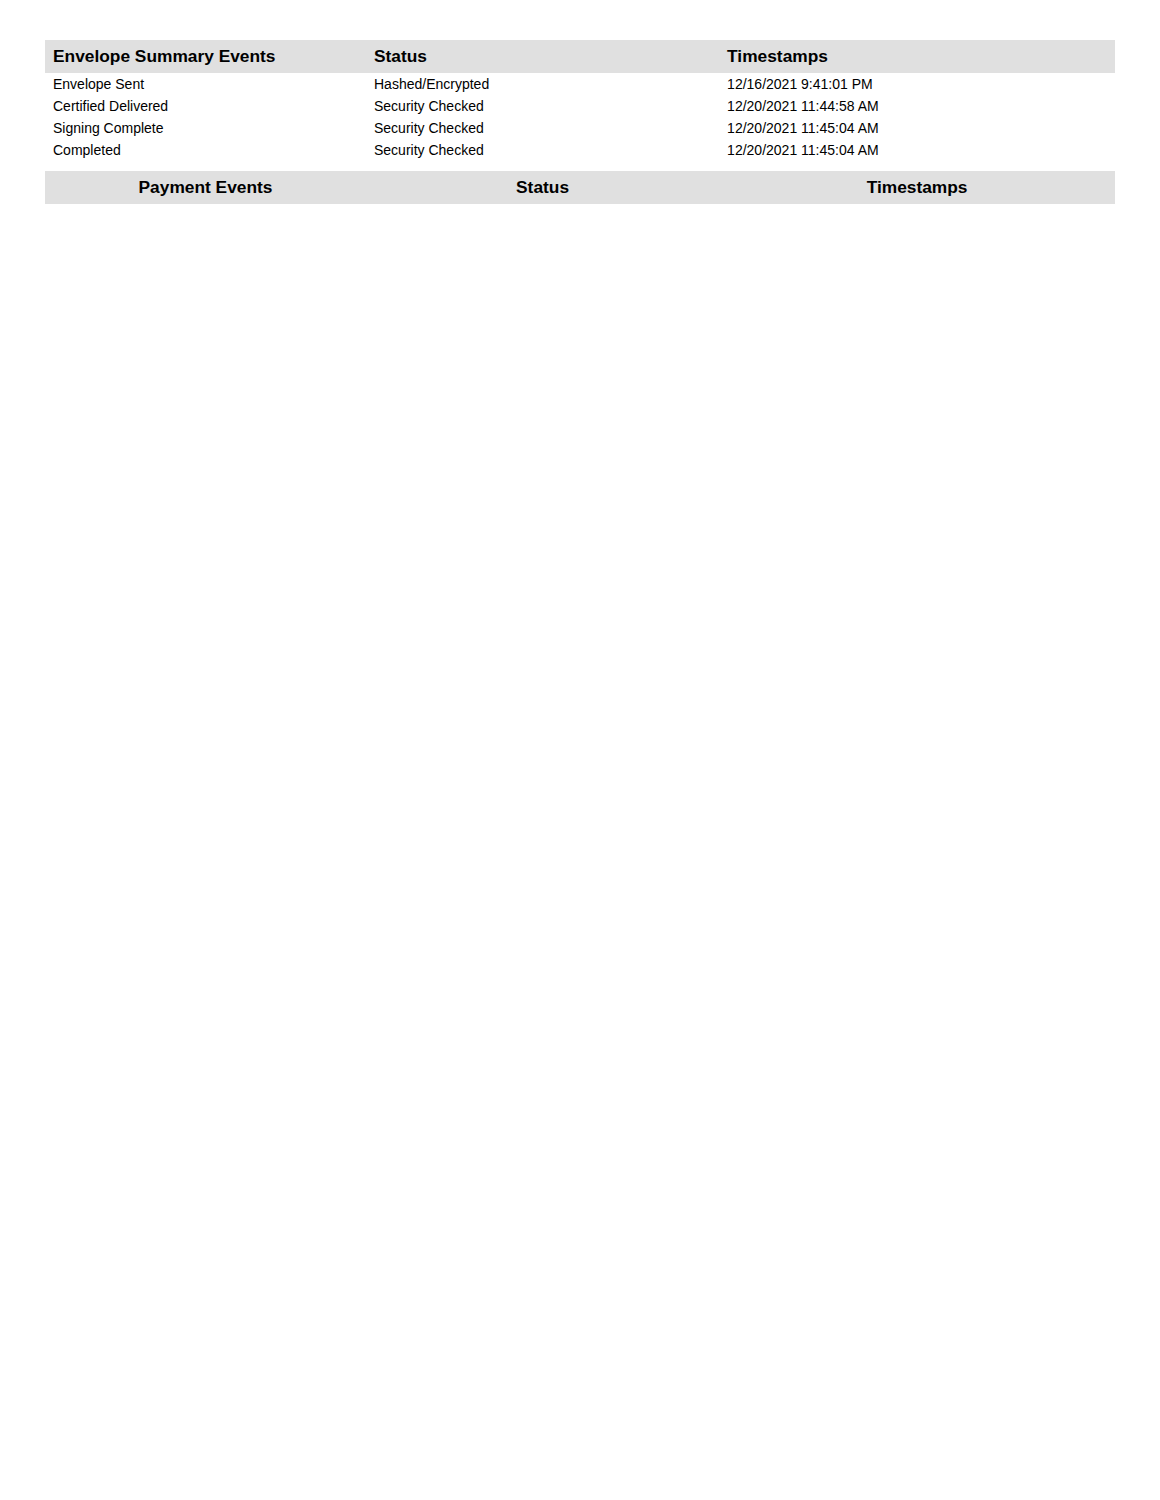| Envelope Summary Events | Status | Timestamps |
| --- | --- | --- |
| Envelope Sent | Hashed/Encrypted | 12/16/2021 9:41:01 PM |
| Certified Delivered | Security Checked | 12/20/2021 11:44:58 AM |
| Signing Complete | Security Checked | 12/20/2021 11:45:04 AM |
| Completed | Security Checked | 12/20/2021 11:45:04 AM |
| Payment Events | Status | Timestamps |